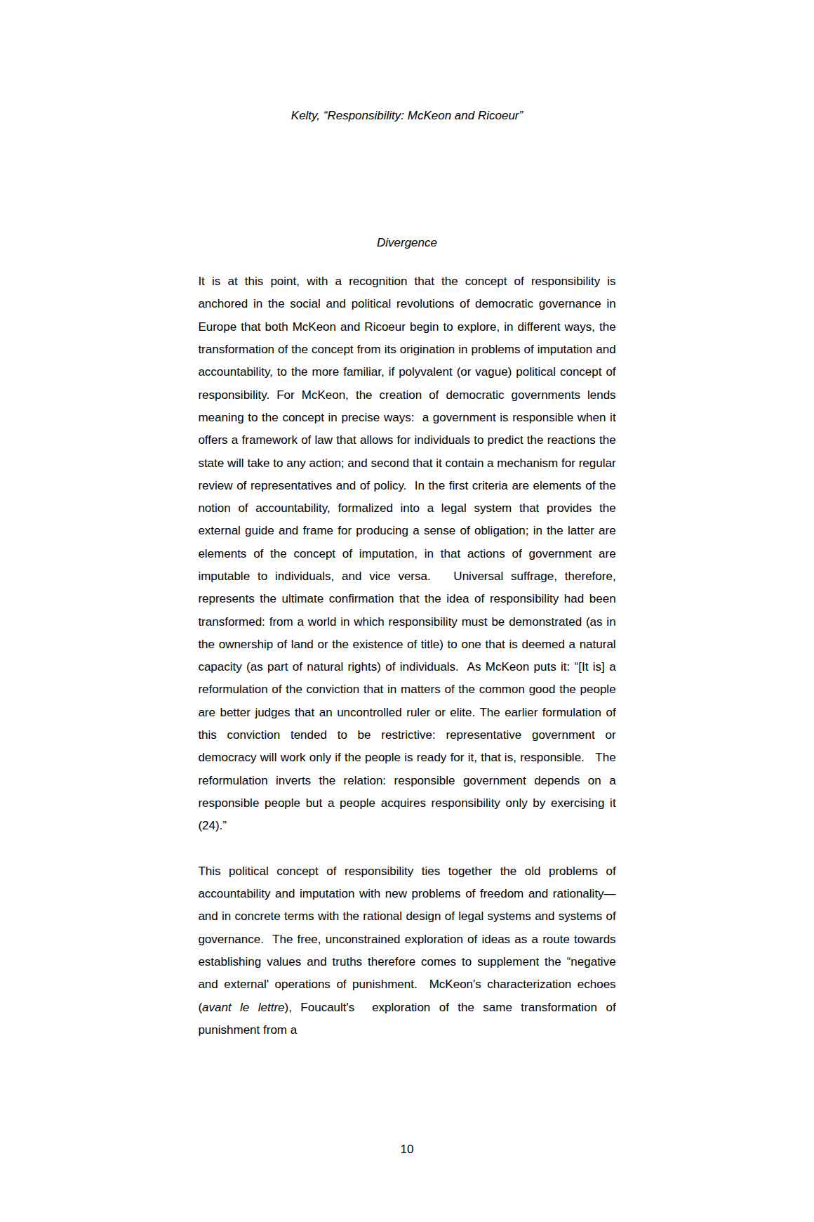Kelty, “Responsibility: McKeon and Ricoeur”
Divergence
It is at this point, with a recognition that the concept of responsibility is anchored in the social and political revolutions of democratic governance in Europe that both McKeon and Ricoeur begin to explore, in different ways, the transformation of the concept from its origination in problems of imputation and accountability, to the more familiar, if polyvalent (or vague) political concept of responsibility. For McKeon, the creation of democratic governments lends meaning to the concept in precise ways: a government is responsible when it offers a framework of law that allows for individuals to predict the reactions the state will take to any action; and second that it contain a mechanism for regular review of representatives and of policy. In the first criteria are elements of the notion of accountability, formalized into a legal system that provides the external guide and frame for producing a sense of obligation; in the latter are elements of the concept of imputation, in that actions of government are imputable to individuals, and vice versa. Universal suffrage, therefore, represents the ultimate confirmation that the idea of responsibility had been transformed: from a world in which responsibility must be demonstrated (as in the ownership of land or the existence of title) to one that is deemed a natural capacity (as part of natural rights) of individuals. As McKeon puts it: “[It is] a reformulation of the conviction that in matters of the common good the people are better judges that an uncontrolled ruler or elite. The earlier formulation of this conviction tended to be restrictive: representative government or democracy will work only if the people is ready for it, that is, responsible. The reformulation inverts the relation: responsible government depends on a responsible people but a people acquires responsibility only by exercising it (24).”
This political concept of responsibility ties together the old problems of accountability and imputation with new problems of freedom and rationality—and in concrete terms with the rational design of legal systems and systems of governance. The free, unconstrained exploration of ideas as a route towards establishing values and truths therefore comes to supplement the “negative and external' operations of punishment. McKeon's characterization echoes (avant le lettre), Foucault's exploration of the same transformation of punishment from a
10